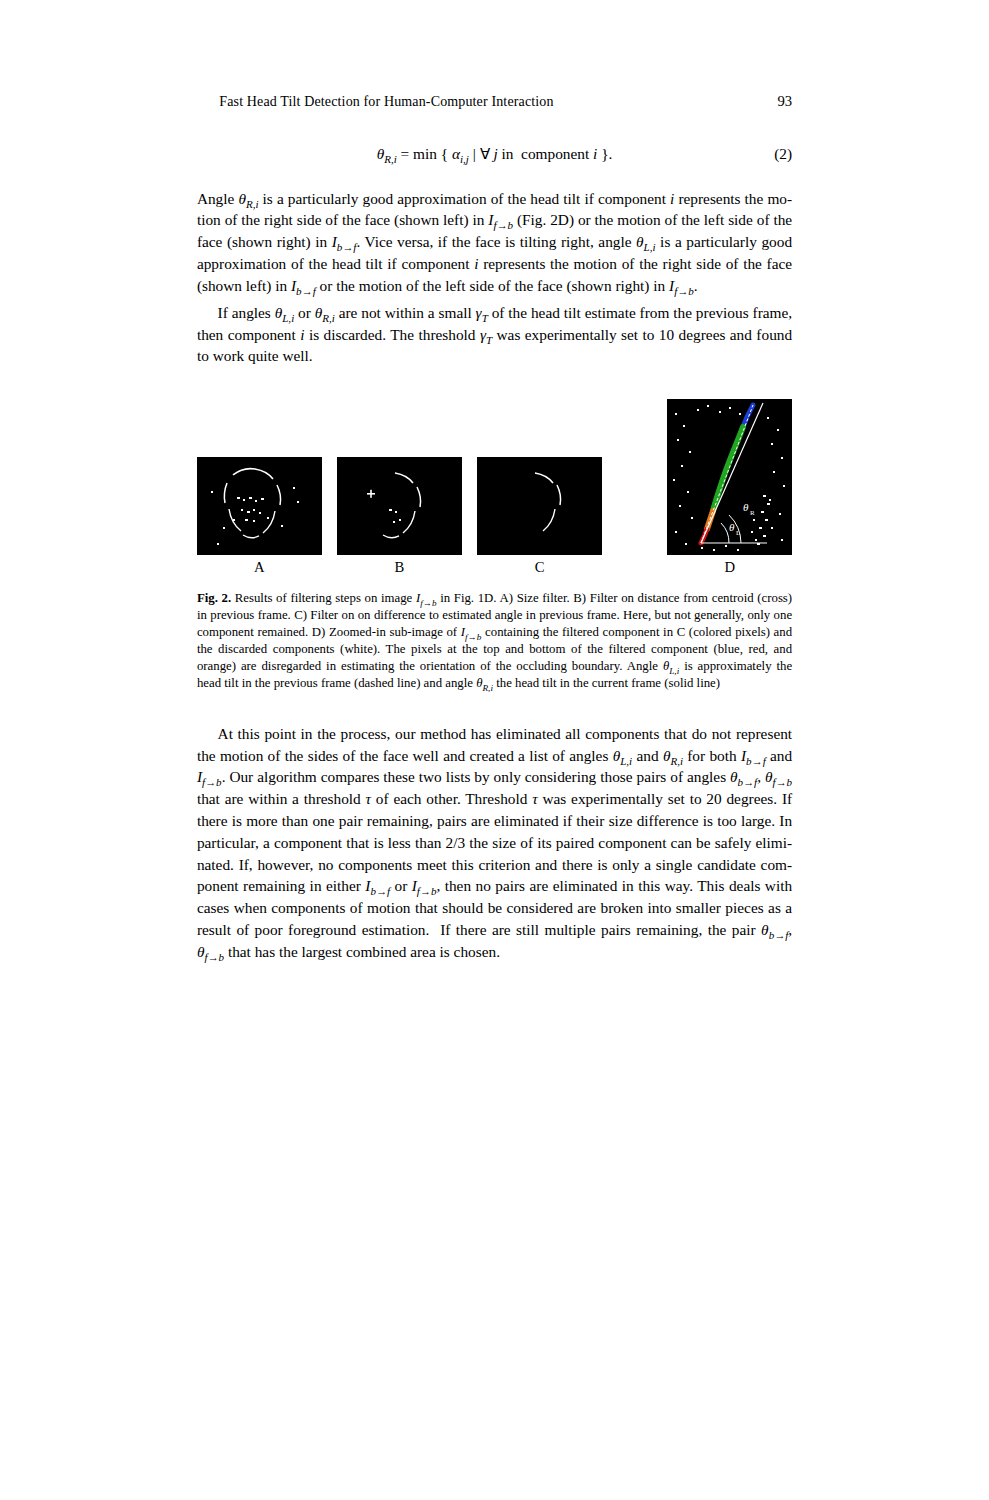Fast Head Tilt Detection for Human-Computer Interaction 93
θR,i = min { αi,j | ∀ j in component i }. (2)
Angle θR,i is a particularly good approximation of the head tilt if component i represents the motion of the right side of the face (shown left) in If→b (Fig. 2D) or the motion of the left side of the face (shown right) in Ib→f. Vice versa, if the face is tilting right, angle θL,i is a particularly good approximation of the head tilt if component i represents the motion of the right side of the face (shown left) in Ib→f or the motion of the left side of the face (shown right) in If→b.
If angles θL,i or θR,i are not within a small γT of the head tilt estimate from the previous frame, then component i is discarded. The threshold γT was experimentally set to 10 degrees and found to work quite well.
A B C
θ R θ L
D
Fig. 2. Results of filtering steps on image If→b in Fig. 1D. A) Size filter. B) Filter on distance from centroid (cross) in previous frame. C) Filter on on difference to estimated angle in previous frame. Here, but not generally, only one component remained. D) Zoomed-in sub-image of If→b containing the filtered component in C (colored pixels) and the discarded components (white). The pixels at the top and bottom of the filtered component (blue, red, and orange) are disregarded in estimating the orientation of the occluding boundary. Angle θL,i is approximately the head tilt in the previous frame (dashed line) and angle θR,i the head tilt in the current frame (solid line)
At this point in the process, our method has eliminated all components that do not represent the motion of the sides of the face well and created a list of angles θL,i and θR,i for both Ib→f and If→b. Our algorithm compares these two lists by only considering those pairs of angles θb→f, θf→b that are within a threshold τ of each other. Threshold τ was experimentally set to 20 degrees. If there is more than one pair remaining, pairs are eliminated if their size difference is too large. In particular, a component that is less than 2/3 the size of its paired component can be safely eliminated. If, however, no components meet this criterion and there is only a single candidate component remaining in either Ib→f or If→b, then no pairs are eliminated in this way. This deals with cases when components of motion that should be considered are broken into smaller pieces as a result of poor foreground estimation. If there are still multiple pairs remaining, the pair θb→f, θf→b that has the largest combined area is chosen.